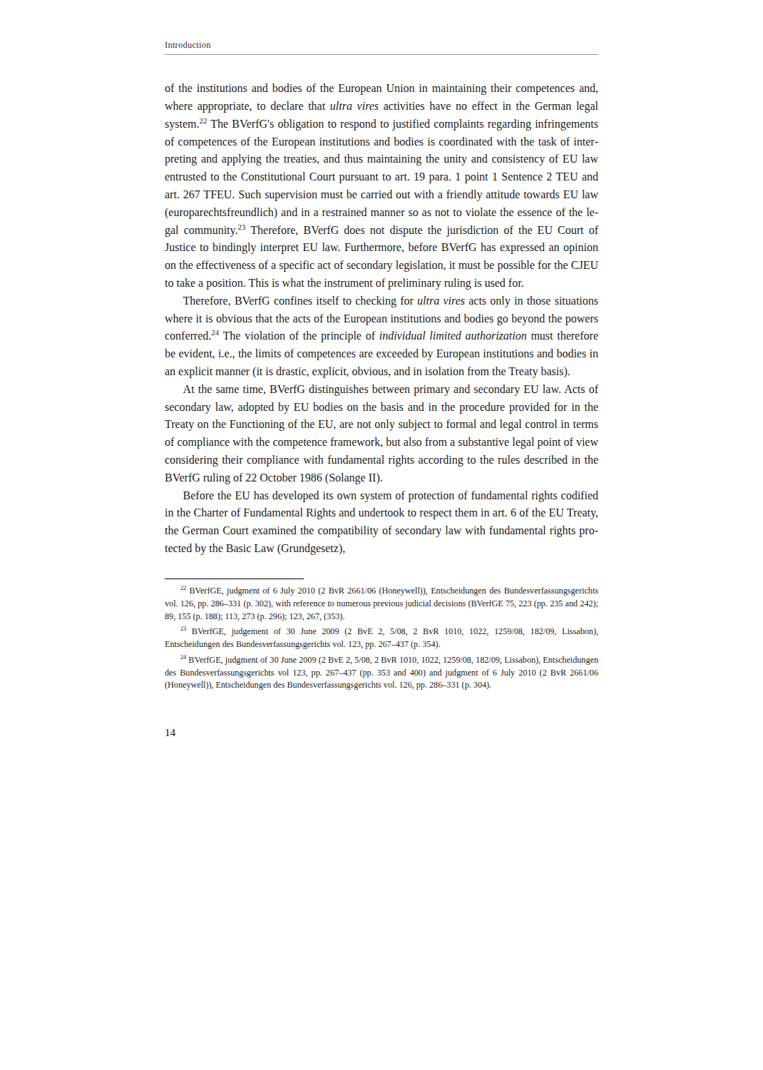Introduction
of the institutions and bodies of the European Union in maintaining their competences and, where appropriate, to declare that ultra vires activities have no effect in the German legal system.22 The BVerfG's obligation to respond to justified complaints regarding infringements of competences of the European institutions and bodies is coordinated with the task of interpreting and applying the treaties, and thus maintaining the unity and consistency of EU law entrusted to the Constitutional Court pursuant to art. 19 para. 1 point 1 Sentence 2 TEU and art. 267 TFEU. Such supervision must be carried out with a friendly attitude towards EU law (europarechtsfreundlich) and in a restrained manner so as not to violate the essence of the legal community.23 Therefore, BVerfG does not dispute the jurisdiction of the EU Court of Justice to bindingly interpret EU law. Furthermore, before BVerfG has expressed an opinion on the effectiveness of a specific act of secondary legislation, it must be possible for the CJEU to take a position. This is what the instrument of preliminary ruling is used for.
Therefore, BVerfG confines itself to checking for ultra vires acts only in those situations where it is obvious that the acts of the European institutions and bodies go beyond the powers conferred.24 The violation of the principle of individual limited authorization must therefore be evident, i.e., the limits of competences are exceeded by European institutions and bodies in an explicit manner (it is drastic, explicit, obvious, and in isolation from the Treaty basis).
At the same time, BVerfG distinguishes between primary and secondary EU law. Acts of secondary law, adopted by EU bodies on the basis and in the procedure provided for in the Treaty on the Functioning of the EU, are not only subject to formal and legal control in terms of compliance with the competence framework, but also from a substantive legal point of view considering their compliance with fundamental rights according to the rules described in the BVerfG ruling of 22 October 1986 (Solange II).
Before the EU has developed its own system of protection of fundamental rights codified in the Charter of Fundamental Rights and undertook to respect them in art. 6 of the EU Treaty, the German Court examined the compatibility of secondary law with fundamental rights protected by the Basic Law (Grundgesetz),
22 BVerfGE, judgment of 6 July 2010 (2 BvR 2661/06 (Honeywell)), Entscheidungen des Bundesverfassungsgerichts vol. 126, pp. 286–331 (p. 302), with reference to numerous previous judicial decisions (BVerfGE 75, 223 (pp. 235 and 242); 89, 155 (p. 188); 113, 273 (p. 296); 123, 267, (353).
23 BVerfGE, judgement of 30 June 2009 (2 BvE 2, 5/08, 2 BvR 1010, 1022, 1259/08, 182/09, Lissabon), Entscheidungen des Bundesverfassungsgerichts vol. 123, pp. 267–437 (p. 354).
24 BVerfGE, judgment of 30 June 2009 (2 BvE 2, 5/08, 2 BvR 1010, 1022, 1259/08, 182/09, Lissabon), Entscheidungen des Bundesverfassungsgerichts vol 123, pp. 267–437 (pp. 353 and 400) and judgment of 6 July 2010 (2 BvR 2661/06 (Honeywell)), Entscheidungen des Bundesverfassungsgerichts vol. 126, pp. 286–331 (p. 304).
14